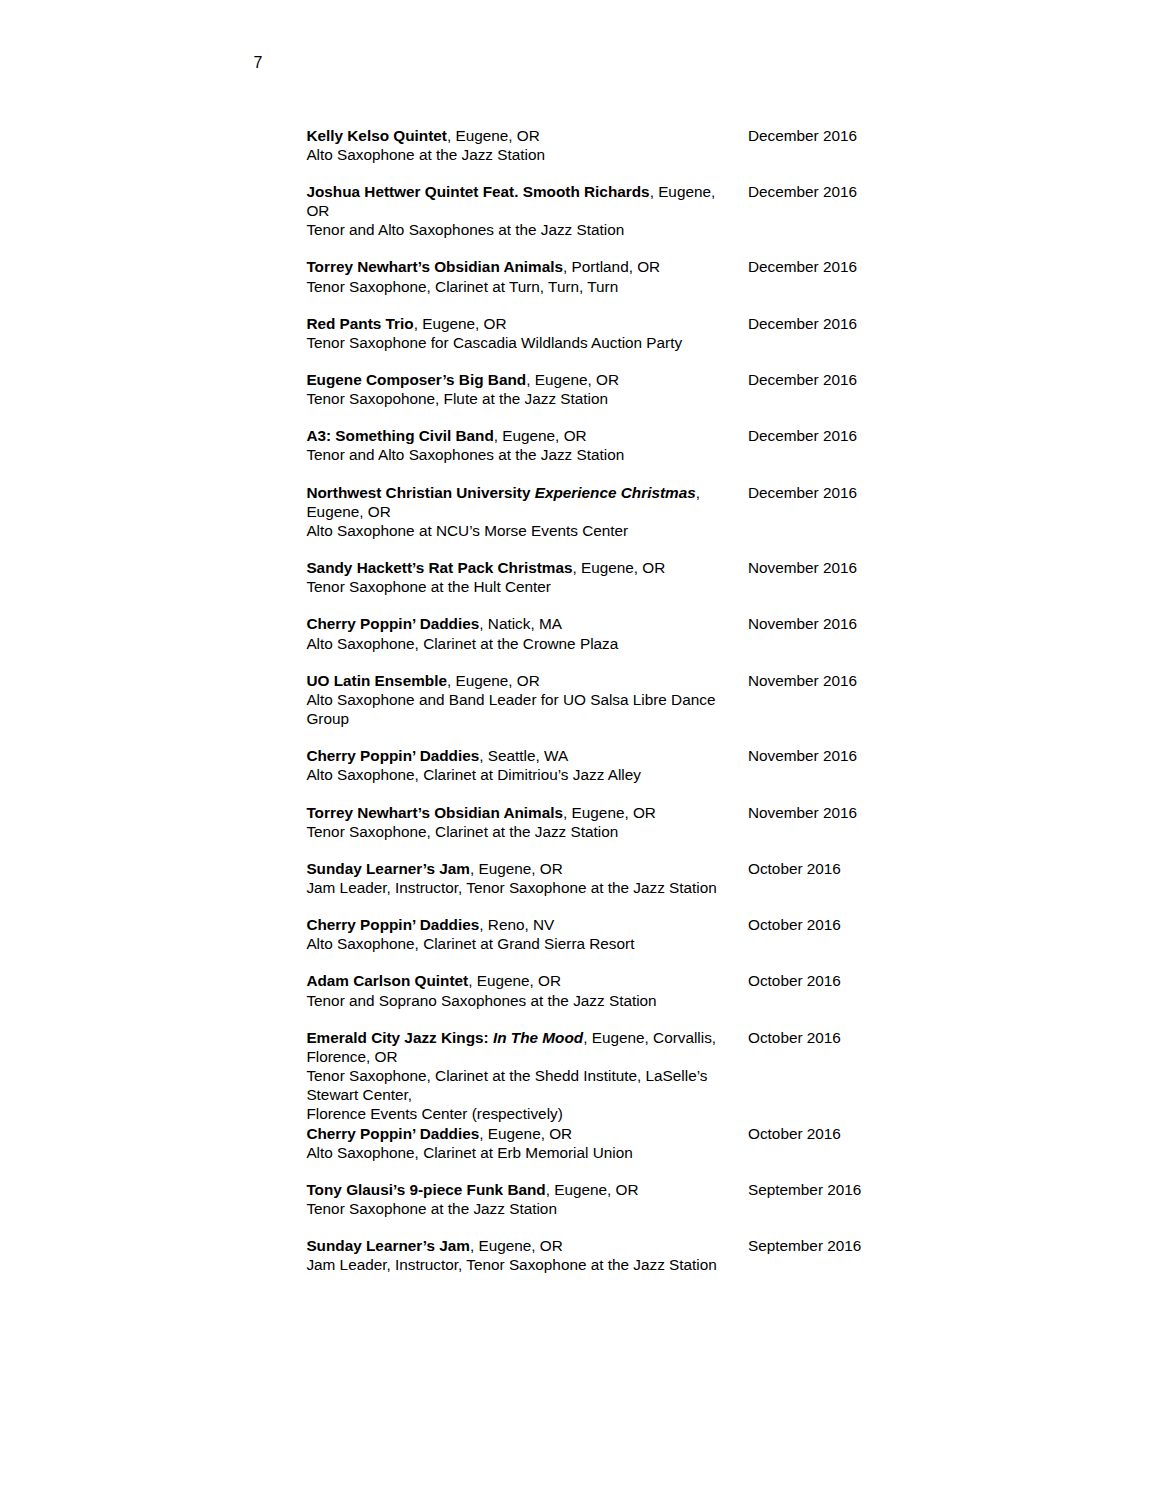7
Kelly Kelso Quintet, Eugene, OR Alto Saxophone at the Jazz Station
December 2016
Joshua Hettwer Quintet Feat. Smooth Richards, Eugene, OR Tenor and Alto Saxophones at the Jazz Station
December 2016
Torrey Newhart’s Obsidian Animals, Portland, OR Tenor Saxophone, Clarinet at Turn, Turn, Turn
December 2016
Red Pants Trio, Eugene, OR Tenor Saxophone for Cascadia Wildlands Auction Party
December 2016
Eugene Composer’s Big Band, Eugene, OR Tenor Saxopohone, Flute at the Jazz Station
December 2016
A3: Something Civil Band, Eugene, OR Tenor and Alto Saxophones at the Jazz Station
December 2016
Northwest Christian University Experience Christmas, Eugene, OR Alto Saxophone at NCU’s Morse Events Center
December 2016
Sandy Hackett’s Rat Pack Christmas, Eugene, OR Tenor Saxophone at the Hult Center
November 2016
Cherry Poppin’ Daddies, Natick, MA Alto Saxophone, Clarinet at the Crowne Plaza
November 2016
UO Latin Ensemble, Eugene, OR Alto Saxophone and Band Leader for UO Salsa Libre Dance Group
November 2016
Cherry Poppin’ Daddies, Seattle, WA Alto Saxophone, Clarinet at Dimitriou’s Jazz Alley
November 2016
Torrey Newhart’s Obsidian Animals, Eugene, OR Tenor Saxophone, Clarinet at the Jazz Station
November 2016
Sunday Learner’s Jam, Eugene, OR Jam Leader, Instructor, Tenor Saxophone at the Jazz Station
October 2016
Cherry Poppin’ Daddies, Reno, NV Alto Saxophone, Clarinet at Grand Sierra Resort
October 2016
Adam Carlson Quintet, Eugene, OR Tenor and Soprano Saxophones at the Jazz Station
October 2016
Emerald City Jazz Kings: In The Mood, Eugene, Corvallis, Florence, OR Tenor Saxophone, Clarinet at the Shedd Institute, LaSelle’s Stewart Center, Florence Events Center (respectively)
October 2016
Cherry Poppin’ Daddies, Eugene, OR Alto Saxophone, Clarinet at Erb Memorial Union
October 2016
Tony Glausi’s 9-piece Funk Band, Eugene, OR Tenor Saxophone at the Jazz Station
September 2016
Sunday Learner’s Jam, Eugene, OR Jam Leader, Instructor, Tenor Saxophone at the Jazz Station
September 2016